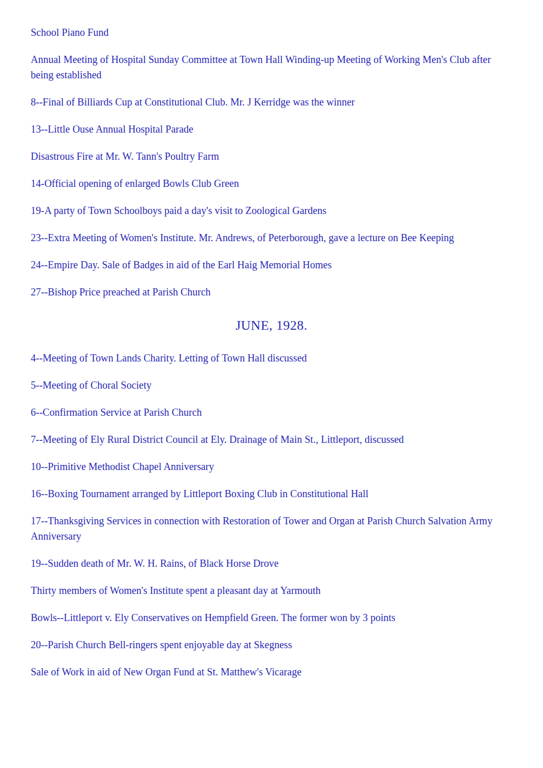School Piano Fund
Annual Meeting of Hospital Sunday Committee at Town Hall Winding-up Meeting of Working Men's Club after being established
8--Final of Billiards Cup at Constitutional Club. Mr. J Kerridge was the winner
13--Little Ouse Annual Hospital Parade
Disastrous Fire at Mr. W. Tann's Poultry Farm
14-Official opening of enlarged Bowls Club Green
19-A party of Town Schoolboys paid a day's visit to Zoological Gardens
23--Extra Meeting of Women's Institute. Mr. Andrews, of Peterborough, gave a lecture on Bee Keeping
24--Empire Day. Sale of Badges in aid of the Earl Haig Memorial Homes
27--Bishop Price preached at Parish Church
JUNE, 1928.
4--Meeting of Town Lands Charity. Letting of Town Hall discussed
5--Meeting of Choral Society
6--Confirmation Service at Parish Church
7--Meeting of Ely Rural District Council at Ely. Drainage of Main St., Littleport, discussed
10--Primitive Methodist Chapel Anniversary
16--Boxing Tournament arranged by Littleport Boxing Club in Constitutional Hall
17--Thanksgiving Services in connection with Restoration of Tower and Organ at Parish Church Salvation Army Anniversary
19--Sudden death of Mr. W. H. Rains, of Black Horse Drove
Thirty members of Women's Institute spent a pleasant day at Yarmouth
Bowls--Littleport v. Ely Conservatives on Hempfield Green. The former won by 3 points
20--Parish Church Bell-ringers spent enjoyable day at Skegness
Sale of Work in aid of New Organ Fund at St. Matthew's Vicarage